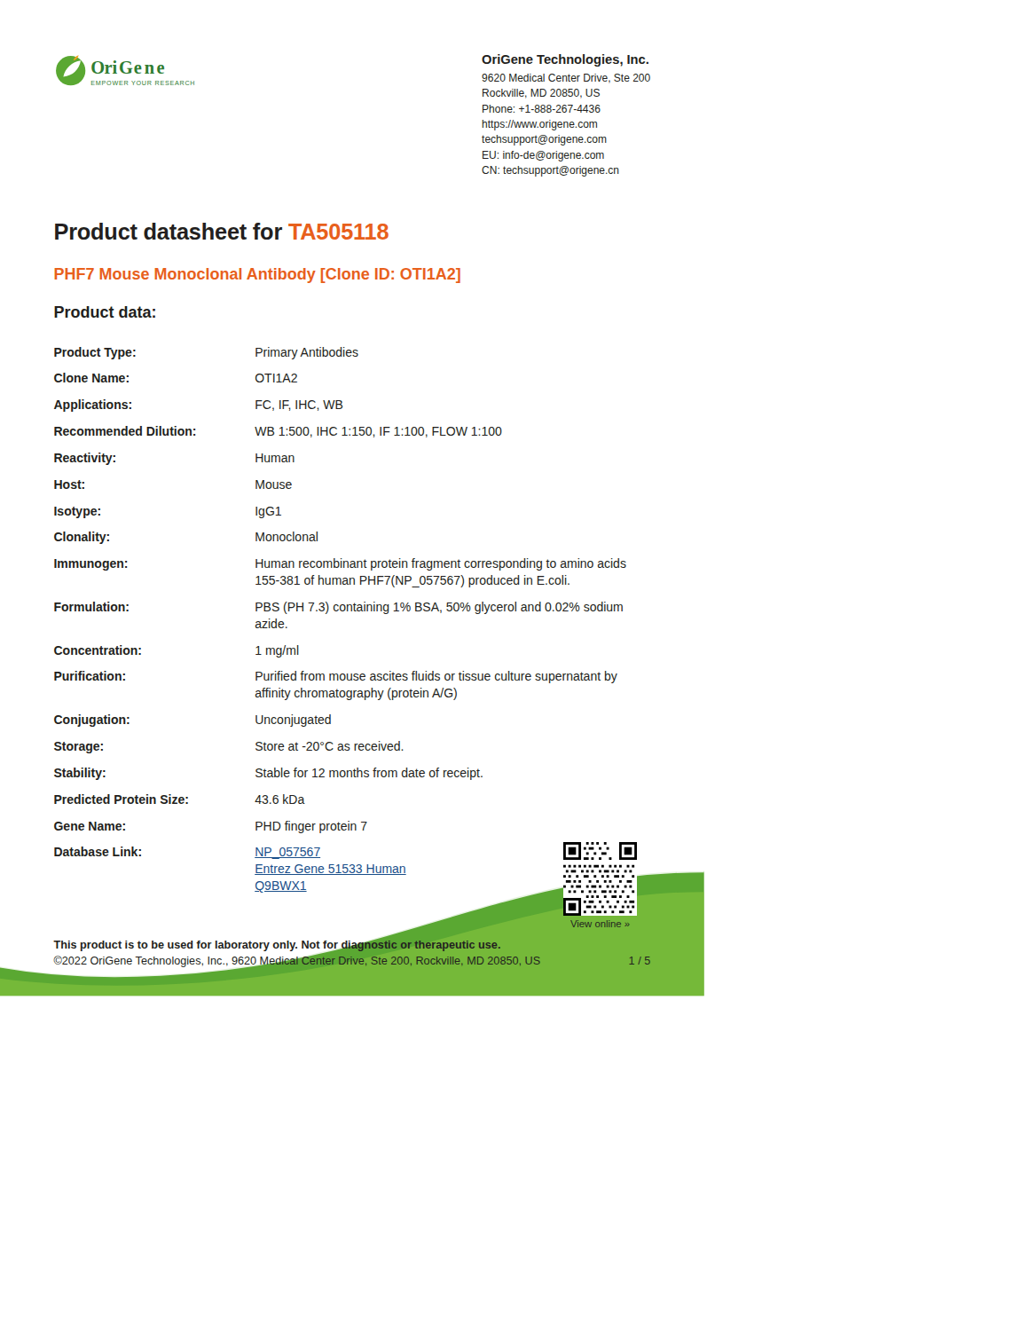O r i G e n e EMPOWER YOUR RESEARCH
OriGene Technologies, Inc.
9620 Medical Center Drive, Ste 200
Rockville, MD 20850, US
Phone: +1-888-267-4436
https://www.origene.com
techsupport@origene.com
EU: info-de@origene.com
CN: techsupport@origene.cn
Product datasheet for TA505118
PHF7 Mouse Monoclonal Antibody [Clone ID: OTI1A2]
Product data:
| Product Type: | Primary Antibodies |
| Clone Name: | OTI1A2 |
| Applications: | FC, IF, IHC, WB |
| Recommended Dilution: | WB 1:500, IHC 1:150, IF 1:100, FLOW 1:100 |
| Reactivity: | Human |
| Host: | Mouse |
| Isotype: | IgG1 |
| Clonality: | Monoclonal |
| Immunogen: | Human recombinant protein fragment corresponding to amino acids 155-381 of human PHF7(NP_057567) produced in E.coli. |
| Formulation: | PBS (PH 7.3) containing 1% BSA, 50% glycerol and 0.02% sodium azide. |
| Concentration: | 1 mg/ml |
| Purification: | Purified from mouse ascites fluids or tissue culture supernatant by affinity chromatography (protein A/G) |
| Conjugation: | Unconjugated |
| Storage: | Store at -20°C as received. |
| Stability: | Stable for 12 months from date of receipt. |
| Predicted Protein Size: | 43.6 kDa |
| Gene Name: | PHD finger protein 7 |
| Database Link: | NP_057567 Entrez Gene 51533 Human Q9BWX1 |
View online »
This product is to be used for laboratory only. Not for diagnostic or therapeutic use.
©2022 OriGene Technologies, Inc., 9620 Medical Center Drive, Ste 200, Rockville, MD 20850, US
1 / 5